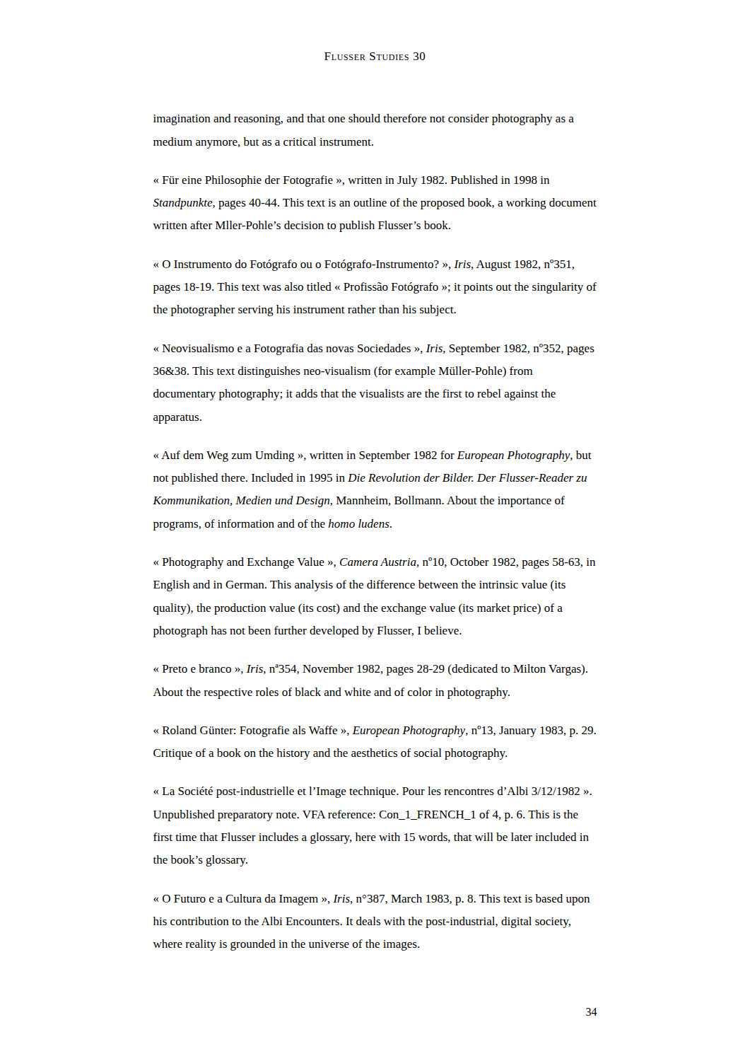Flusser Studies 30
imagination and reasoning, and that one should therefore not consider photography as a medium anymore, but as a critical instrument.
« Für eine Philosophie der Fotografie », written in July 1982. Published in 1998 in Standpunkte, pages 40-44. This text is an outline of the proposed book, a working document written after Mller-Pohle’s decision to publish Flusser’s book.
« O Instrumento do Fotógrafo ou o Fotógrafo-Instrumento? », Iris, August 1982, nº351, pages 18-19. This text was also titled « Profissão Fotógrafo »; it points out the singularity of the photographer serving his instrument rather than his subject.
« Neovisualismo e a Fotografia das novas Sociedades », Iris, September 1982, nº352, pages 36&38. This text distinguishes neo-visualism (for example Müller-Pohle) from documentary photography; it adds that the visualists are the first to rebel against the apparatus.
« Auf dem Weg zum Umding », written in September 1982 for European Photography, but not published there. Included in 1995 in Die Revolution der Bilder. Der Flusser-Reader zu Kommunikation, Medien und Design, Mannheim, Bollmann. About the importance of programs, of information and of the homo ludens.
« Photography and Exchange Value », Camera Austria, nº10, October 1982, pages 58-63, in English and in German. This analysis of the difference between the intrinsic value (its quality), the production value (its cost) and the exchange value (its market price) of a photograph has not been further developed by Flusser, I believe.
« Preto e branco », Iris, nª354, November 1982, pages 28-29 (dedicated to Milton Vargas). About the respective roles of black and white and of color in photography.
« Roland Günter: Fotografie als Waffe », European Photography, nº13, January 1983, p. 29. Critique of a book on the history and the aesthetics of social photography.
« La Société post-industrielle et l’Image technique. Pour les rencontres d’Albi 3/12/1982 ». Unpublished preparatory note. VFA reference: Con_1_FRENCH_1 of 4, p. 6. This is the first time that Flusser includes a glossary, here with 15 words, that will be later included in the book’s glossary.
« O Futuro e a Cultura da Imagem », Iris, n°387, March 1983, p. 8. This text is based upon his contribution to the Albi Encounters. It deals with the post-industrial, digital society, where reality is grounded in the universe of the images.
34